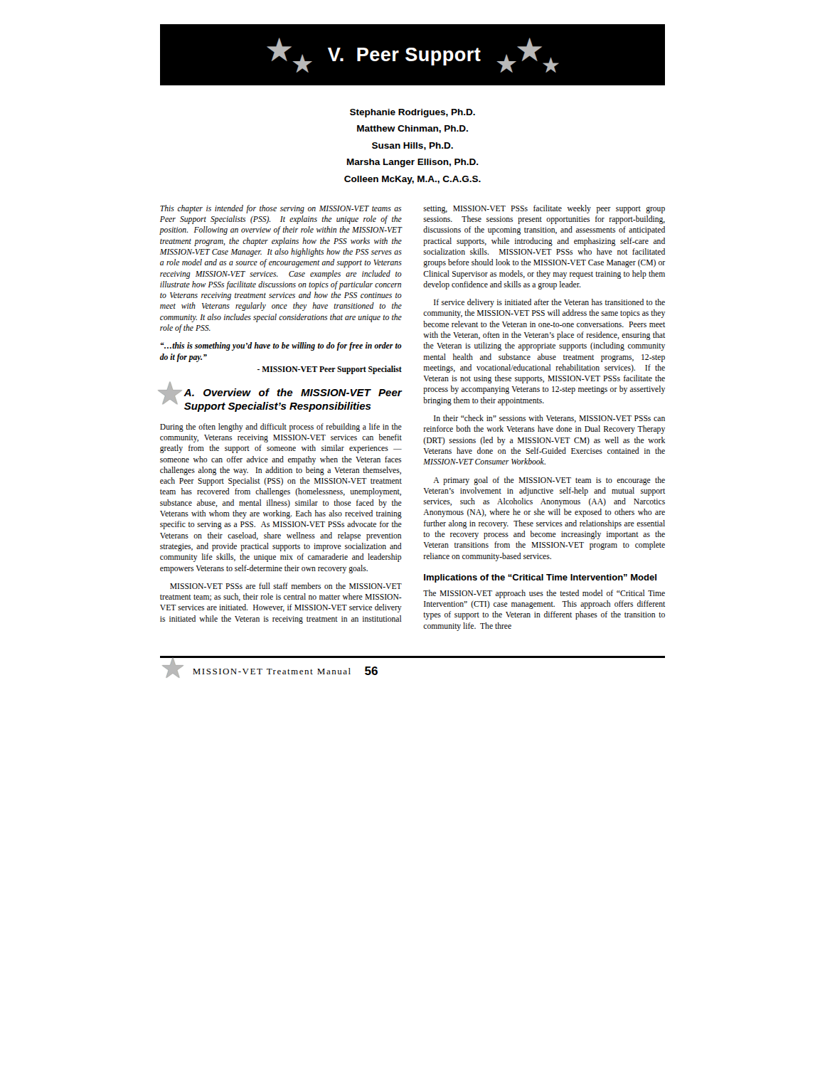★★
V. Peer Support
★★★
Stephanie Rodrigues, Ph.D.
Matthew Chinman, Ph.D.
Susan Hills, Ph.D.
Marsha Langer Ellison, Ph.D.
Colleen McKay, M.A., C.A.G.S.
This chapter is intended for those serving on MISSION-VET teams as Peer Support Specialists (PSS). It explains the unique role of the position. Following an overview of their role within the MISSION-VET treatment program, the chapter explains how the PSS works with the MISSION-VET Case Manager. It also highlights how the PSS serves as a role model and as a source of encouragement and support to Veterans receiving MISSION-VET services. Case examples are included to illustrate how PSSs facilitate discussions on topics of particular concern to Veterans receiving treatment services and how the PSS continues to meet with Veterans regularly once they have transitioned to the community. It also includes special considerations that are unique to the role of the PSS.
“…this is something you’d have to be willing to do for free in order to do it for pay.”
- MISSION-VET Peer Support Specialist
★ A. Overview of the MISSION-VET Peer Support Specialist’s Responsibilities
During the often lengthy and difficult process of rebuilding a life in the community, Veterans receiving MISSION-VET services can benefit greatly from the support of someone with similar experiences — someone who can offer advice and empathy when the Veteran faces challenges along the way. In addition to being a Veteran themselves, each Peer Support Specialist (PSS) on the MISSION-VET treatment team has recovered from challenges (homelessness, unemployment, substance abuse, and mental illness) similar to those faced by the Veterans with whom they are working. Each has also received training specific to serving as a PSS. As MISSION-VET PSSs advocate for the Veterans on their caseload, share wellness and relapse prevention strategies, and provide practical supports to improve socialization and community life skills, the unique mix of camaraderie and leadership empowers Veterans to self-determine their own recovery goals.
MISSION-VET PSSs are full staff members on the MISSION-VET treatment team; as such, their role is central no matter where MISSION-VET services are initiated. However, if MISSION-VET service delivery is initiated while the Veteran is receiving treatment in an institutional setting, MISSION-VET PSSs facilitate weekly peer support group sessions. These sessions present opportunities for rapport-building, discussions of the upcoming transition, and assessments of anticipated practical supports, while introducing and emphasizing self-care and socialization skills. MISSION-VET PSSs who have not facilitated groups before should look to the MISSION-VET Case Manager (CM) or Clinical Supervisor as models, or they may request training to help them develop confidence and skills as a group leader.
If service delivery is initiated after the Veteran has transitioned to the community, the MISSION-VET PSS will address the same topics as they become relevant to the Veteran in one-to-one conversations. Peers meet with the Veteran, often in the Veteran’s place of residence, ensuring that the Veteran is utilizing the appropriate supports (including community mental health and substance abuse treatment programs, 12-step meetings, and vocational/educational rehabilitation services). If the Veteran is not using these supports, MISSION-VET PSSs facilitate the process by accompanying Veterans to 12-step meetings or by assertively bringing them to their appointments.
In their “check in” sessions with Veterans, MISSION-VET PSSs can reinforce both the work Veterans have done in Dual Recovery Therapy (DRT) sessions (led by a MISSION-VET CM) as well as the work Veterans have done on the Self-Guided Exercises contained in the MISSION-VET Consumer Workbook.
A primary goal of the MISSION-VET team is to encourage the Veteran’s involvement in adjunctive self-help and mutual support services, such as Alcoholics Anonymous (AA) and Narcotics Anonymous (NA), where he or she will be exposed to others who are further along in recovery. These services and relationships are essential to the recovery process and become increasingly important as the Veteran transitions from the MISSION-VET program to complete reliance on community-based services.
Implications of the “Critical Time Intervention” Model
The MISSION-VET approach uses the tested model of “Critical Time Intervention” (CTI) case management. This approach offers different types of support to the Veteran in different phases of the transition to community life. The three
★ MISSION-VET Treatment Manual 56